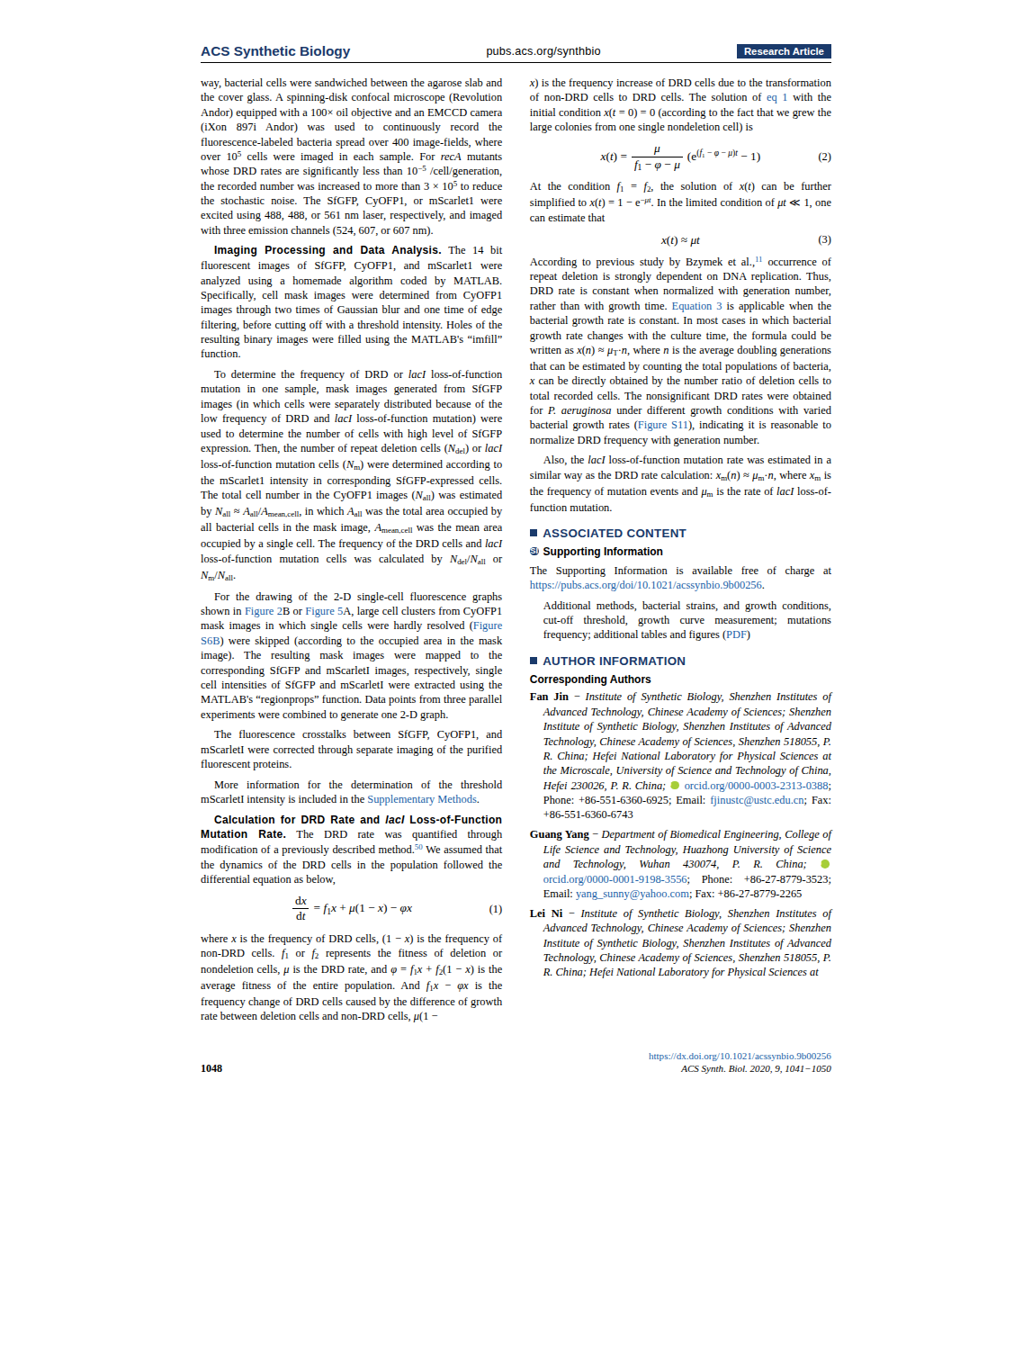ACS Synthetic Biology
pubs.acs.org/synthbio
Research Article
way, bacterial cells were sandwiched between the agarose slab and the cover glass. A spinning-disk confocal microscope (Revolution Andor) equipped with a 100× oil objective and an EMCCD camera (iXon 897i Andor) was used to continuously record the fluorescence-labeled bacteria spread over 400 image-fields, where over 105 cells were imaged in each sample. For recA mutants whose DRD rates are significantly less than 10−5 /cell/generation, the recorded number was increased to more than 3 × 105 to reduce the stochastic noise. The SfGFP, CyOFP1, or mScarlet1 were excited using 488, 488, or 561 nm laser, respectively, and imaged with three emission channels (524, 607, or 607 nm).
Imaging Processing and Data Analysis. The 14 bit fluorescent images of SfGFP, CyOFP1, and mScarlet1 were analyzed using a homemade algorithm coded by MATLAB. Specifically, cell mask images were determined from CyOFP1 images through two times of Gaussian blur and one time of edge filtering, before cutting off with a threshold intensity. Holes of the resulting binary images were filled using the MATLAB's “imfill” function.
To determine the frequency of DRD or lacI loss-of-function mutation in one sample, mask images generated from SfGFP images (in which cells were separately distributed because of the low frequency of DRD and lacI loss-of-function mutation) were used to determine the number of cells with high level of SfGFP expression. Then, the number of repeat deletion cells (Ndel) or lacI loss-of-function mutation cells (Nm) were determined according to the mScarlet1 intensity in corresponding SfGFP-expressed cells. The total cell number in the CyOFP1 images (Nall) was estimated by Nall ≈ Aall/Amean,cell, in which Aall was the total area occupied by all bacterial cells in the mask image, Amean,cell was the mean area occupied by a single cell. The frequency of the DRD cells and lacI loss-of-function mutation cells was calculated by Ndel/Nall or Nm/Nall.
For the drawing of the 2-D single-cell fluorescence graphs shown in Figure 2 B or Figure 5 A, large cell clusters from CyOFP1 mask images in which single cells were hardly resolved (Figure S6B) were skipped (according to the occupied area in the mask image). The resulting mask images were mapped to the corresponding SfGFP and mScarletI images, respectively, single cell intensities of SfGFP and mScarletI were extracted using the MATLAB's “regionprops” function. Data points from three parallel experiments were combined to generate one 2-D graph.
The fluorescence crosstalks between SfGFP, CyOFP1, and mScarletI were corrected through separate imaging of the purified fluorescent proteins.
More information for the determination of the threshold mScarletI intensity is included in the Supplementary Methods.
Calculation for DRD Rate and lacI Loss-of-Function Mutation Rate. The DRD rate was quantified through modification of a previously described method.50 We assumed that the dynamics of the DRD cells in the population followed the differential equation as below,
dx dt = f1x + μ(1 − x) − φx
(1)
where x is the frequency of DRD cells, (1 − x) is the frequency of non-DRD cells. f1 or f2 represents the fitness of deletion or nondeletion cells, μ is the DRD rate, and φ = f1x + f2(1 − x) is the average fitness of the entire population. And f1x − φx is the frequency change of DRD cells caused by the difference of growth rate between deletion cells and non-DRD cells, μ(1 −
x) is the frequency increase of DRD cells due to the transformation of non-DRD cells to DRD cells. The solution of eq 1 with the initial condition x(t = 0) = 0 (according to the fact that we grew the large colonies from one single nondeletion cell) is
x(t) = μf1 − φ − μ (e(f1 − φ − μ)t − 1)
(2)
At the condition f1 = f2, the solution of x(t) can be further simplified to x(t) = 1 − e−μt. In the limited condition of μt ≪ 1, one can estimate that
x(t) ≈ μt
(3)
According to previous study by Bzymek et al.,11 occurrence of repeat deletion is strongly dependent on DNA replication. Thus, DRD rate is constant when normalized with generation number, rather than with growth time. Equation 3 is applicable when the bacterial growth rate is constant. In most cases in which bacterial growth rate changes with the culture time, the formula could be written as x(n) ≈ μT·n, where n is the average doubling generations that can be estimated by counting the total populations of bacteria, x can be directly obtained by the number ratio of deletion cells to total recorded cells. The nonsignificant DRD rates were obtained for P. aeruginosa under different growth conditions with varied bacterial growth rates (Figure S11), indicating it is reasonable to normalize DRD frequency with generation number.
Also, the lacI loss-of-function mutation rate was estimated in a similar way as the DRD rate calculation: xm(n) ≈ μm·n, where xm is the frequency of mutation events and μm is the rate of lacI loss-of-function mutation.
ASSOCIATED CONTENT
SI
Supporting Information
The Supporting Information is available free of charge at https://pubs.acs.org/doi/10.1021/acssynbio.9b00256.
Additional methods, bacterial strains, and growth conditions, cut-off threshold, growth curve measurement; mutations frequency; additional tables and figures (PDF)
AUTHOR INFORMATION
Corresponding Authors
Fan Jin − Institute of Synthetic Biology, Shenzhen Institutes of Advanced Technology, Chinese Academy of Sciences; Shenzhen Institute of Synthetic Biology, Shenzhen Institutes of Advanced Technology, Chinese Academy of Sciences, Shenzhen 518055, P. R. China; Hefei National Laboratory for Physical Sciences at the Microscale, University of Science and Technology of China, Hefei 230026, P. R. China; orcid.org/0000-0003-2313-0388; Phone: +86-551-6360-6925; Email: fjinustc@ustc.edu.cn; Fax: +86-551-6360-6743
Guang Yang − Department of Biomedical Engineering, College of Life Science and Technology, Huazhong University of Science and Technology, Wuhan 430074, P. R. China; orcid.org/0000-0001-9198-3556; Phone: +86-27-8779-3523; Email: yang_sunny@yahoo.com; Fax: +86-27-8779-2265
Lei Ni − Institute of Synthetic Biology, Shenzhen Institutes of Advanced Technology, Chinese Academy of Sciences; Shenzhen Institute of Synthetic Biology, Shenzhen Institutes of Advanced Technology, Chinese Academy of Sciences, Shenzhen 518055, P. R. China; Hefei National Laboratory for Physical Sciences at
1048
https://dx.doi.org/10.1021/acssynbio.9b00256
ACS Synth. Biol. 2020, 9, 1041−1050